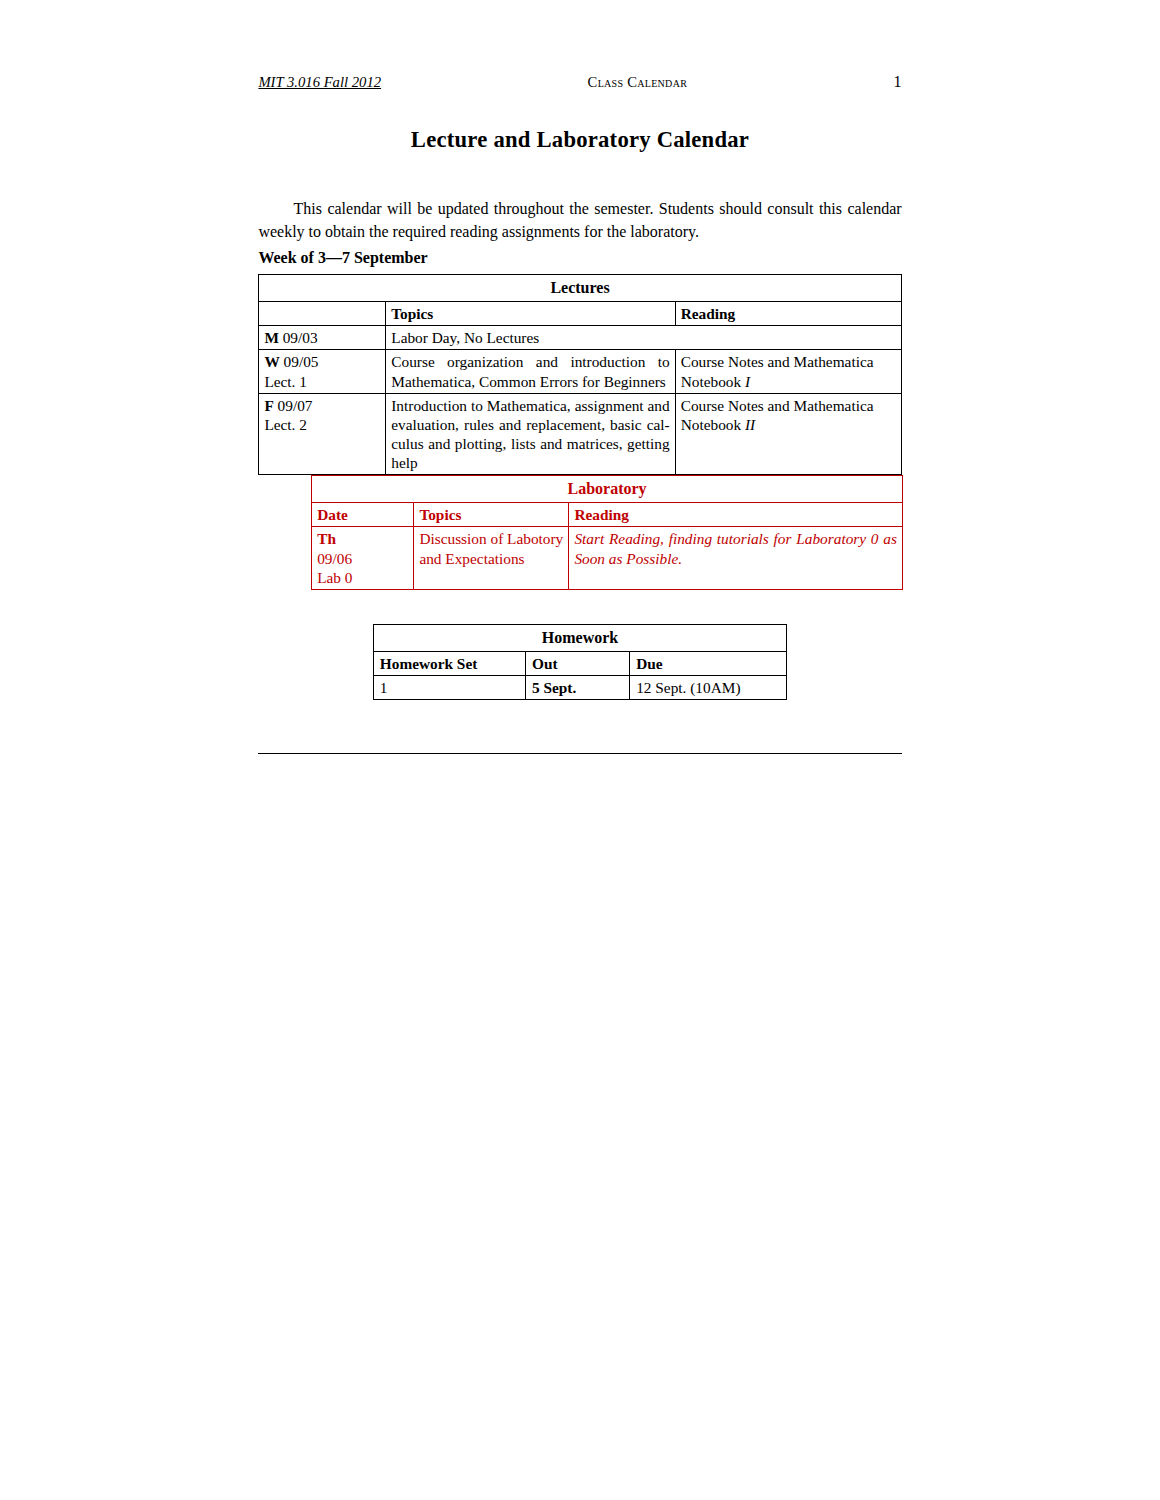MIT 3.016 Fall 2012 Class Calendar 1
Lecture and Laboratory Calendar
This calendar will be updated throughout the semester. Students should consult this calendar weekly to obtain the required reading assignments for the laboratory.
Week of 3—7 September
| Lectures |
| --- |
| | Topics | Reading |
| M 09/03 | Labor Day, No Lectures |
| W 09/05 Lect. 1 | Course organization and introduction to Mathematica, Common Errors for Beginners | Course Notes and Mathematica Notebook I |
| F 09/07 Lect. 2 | Introduction to Mathematica, assignment and evaluation, rules and replacement, basic calculus and plotting, lists and matrices, getting help | Course Notes and Mathematica Notebook II |
| Laboratory |
| --- |
| Date | Topics | Reading |
| Th 09/06 Lab 0 | Discussion of Labotory and Expectations | Start Reading, finding tutorials for Laboratory 0 as Soon as Possible. |
| Homework |
| --- |
| Homework Set | Out | Due |
| 1 | 5 Sept. | 12 Sept. (10AM) |